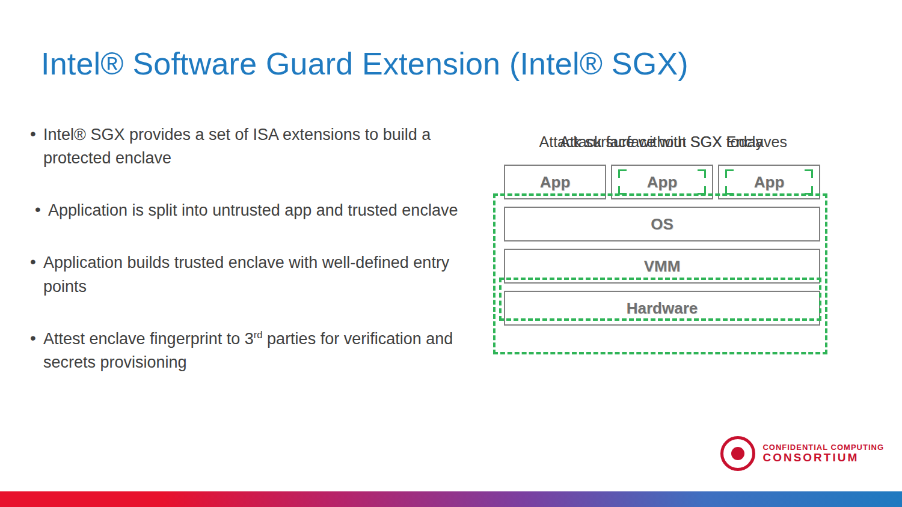Intel® Software Guard Extension (Intel® SGX)
Intel® SGX provides a set of ISA extensions to build a protected enclave
Application is split into untrusted app and trusted enclave
Application builds trusted enclave with well-defined entry points
Attest enclave fingerprint to 3rd parties for verification and secrets provisioning
Attack surface with SGX Enclaves Attack surface without SGX today
App
App
App
OS
VMM
Hardware
CONFIDENTIAL COMPUTING
CONSORTIUM